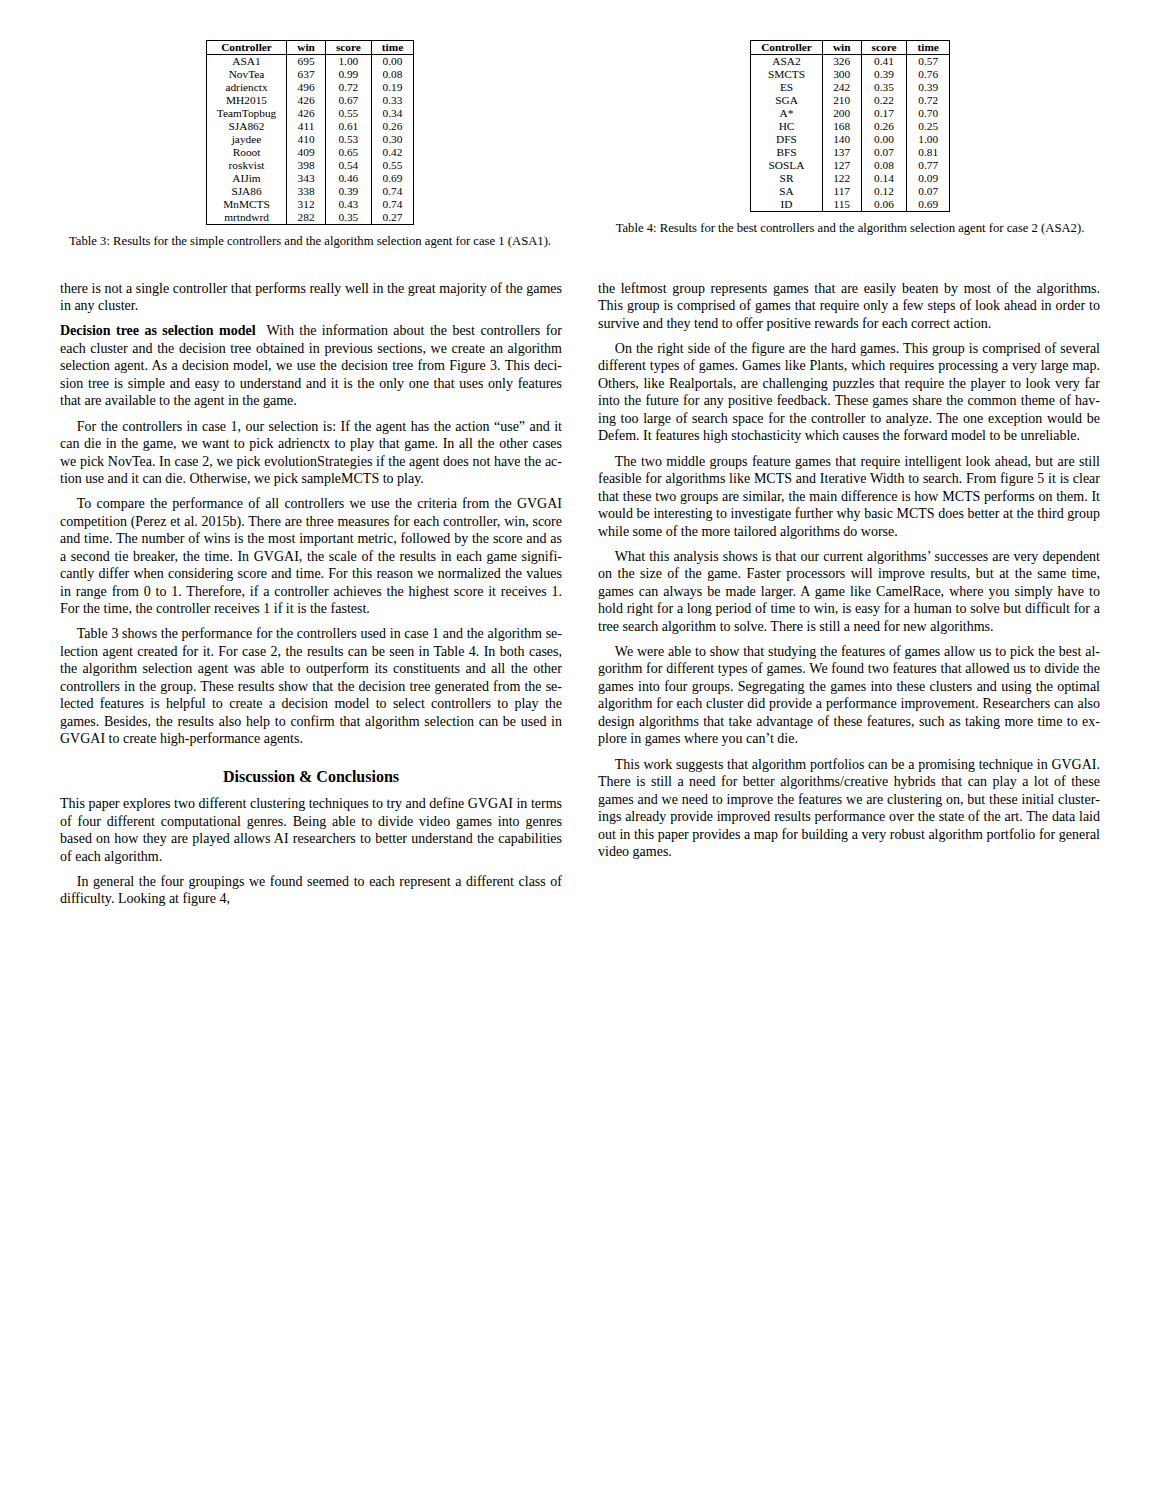| Controller | win | score | time |
| --- | --- | --- | --- |
| ASA1 | 695 | 1.00 | 0.00 |
| NovTea | 637 | 0.99 | 0.08 |
| adrienctx | 496 | 0.72 | 0.19 |
| MH2015 | 426 | 0.67 | 0.33 |
| TeamTopbug | 426 | 0.55 | 0.34 |
| SJA862 | 411 | 0.61 | 0.26 |
| jaydee | 410 | 0.53 | 0.30 |
| Rooot | 409 | 0.65 | 0.42 |
| roskvist | 398 | 0.54 | 0.55 |
| AIJim | 343 | 0.46 | 0.69 |
| SJA86 | 338 | 0.39 | 0.74 |
| MnMCTS | 312 | 0.43 | 0.74 |
| mrtndwrd | 282 | 0.35 | 0.27 |
Table 3: Results for the simple controllers and the algorithm selection agent for case 1 (ASA1).
| Controller | win | score | time |
| --- | --- | --- | --- |
| ASA2 | 326 | 0.41 | 0.57 |
| SMCTS | 300 | 0.39 | 0.76 |
| ES | 242 | 0.35 | 0.39 |
| SGA | 210 | 0.22 | 0.72 |
| A* | 200 | 0.17 | 0.70 |
| HC | 168 | 0.26 | 0.25 |
| DFS | 140 | 0.00 | 1.00 |
| BFS | 137 | 0.07 | 0.81 |
| SOSLA | 127 | 0.08 | 0.77 |
| SR | 122 | 0.14 | 0.09 |
| SA | 117 | 0.12 | 0.07 |
| ID | 115 | 0.06 | 0.69 |
Table 4: Results for the best controllers and the algorithm selection agent for case 2 (ASA2).
there is not a single controller that performs really well in the great majority of the games in any cluster.
Decision tree as selection model With the information about the best controllers for each cluster and the decision tree obtained in previous sections, we create an algorithm selection agent. As a decision model, we use the decision tree from Figure 3. This decision tree is simple and easy to understand and it is the only one that uses only features that are available to the agent in the game.
For the controllers in case 1, our selection is: If the agent has the action “use” and it can die in the game, we want to pick adrienctx to play that game. In all the other cases we pick NovTea. In case 2, we pick evolutionStrategies if the agent does not have the action use and it can die. Otherwise, we pick sampleMCTS to play.
To compare the performance of all controllers we use the criteria from the GVGAI competition (Perez et al. 2015b). There are three measures for each controller, win, score and time. The number of wins is the most important metric, followed by the score and as a second tie breaker, the time. In GVGAI, the scale of the results in each game significantly differ when considering score and time. For this reason we normalized the values in range from 0 to 1. Therefore, if a controller achieves the highest score it receives 1. For the time, the controller receives 1 if it is the fastest.
Table 3 shows the performance for the controllers used in case 1 and the algorithm selection agent created for it. For case 2, the results can be seen in Table 4. In both cases, the algorithm selection agent was able to outperform its constituents and all the other controllers in the group. These results show that the decision tree generated from the selected features is helpful to create a decision model to select controllers to play the games. Besides, the results also help to confirm that algorithm selection can be used in GVGAI to create high-performance agents.
Discussion & Conclusions
This paper explores two different clustering techniques to try and define GVGAI in terms of four different computational genres. Being able to divide video games into genres based on how they are played allows AI researchers to better understand the capabilities of each algorithm.
In general the four groupings we found seemed to each represent a different class of difficulty. Looking at figure 4,
the leftmost group represents games that are easily beaten by most of the algorithms. This group is comprised of games that require only a few steps of look ahead in order to survive and they tend to offer positive rewards for each correct action.
On the right side of the figure are the hard games. This group is comprised of several different types of games. Games like Plants, which requires processing a very large map. Others, like Realportals, are challenging puzzles that require the player to look very far into the future for any positive feedback. These games share the common theme of having too large of search space for the controller to analyze. The one exception would be Defem. It features high stochasticity which causes the forward model to be unreliable.
The two middle groups feature games that require intelligent look ahead, but are still feasible for algorithms like MCTS and Iterative Width to search. From figure 5 it is clear that these two groups are similar, the main difference is how MCTS performs on them. It would be interesting to investigate further why basic MCTS does better at the third group while some of the more tailored algorithms do worse.
What this analysis shows is that our current algorithms’ successes are very dependent on the size of the game. Faster processors will improve results, but at the same time, games can always be made larger. A game like CamelRace, where you simply have to hold right for a long period of time to win, is easy for a human to solve but difficult for a tree search algorithm to solve. There is still a need for new algorithms.
We were able to show that studying the features of games allow us to pick the best algorithm for different types of games. We found two features that allowed us to divide the games into four groups. Segregating the games into these clusters and using the optimal algorithm for each cluster did provide a performance improvement. Researchers can also design algorithms that take advantage of these features, such as taking more time to explore in games where you can’t die.
This work suggests that algorithm portfolios can be a promising technique in GVGAI. There is still a need for better algorithms/creative hybrids that can play a lot of these games and we need to improve the features we are clustering on, but these initial clusterings already provide improved results performance over the state of the art. The data laid out in this paper provides a map for building a very robust algorithm portfolio for general video games.